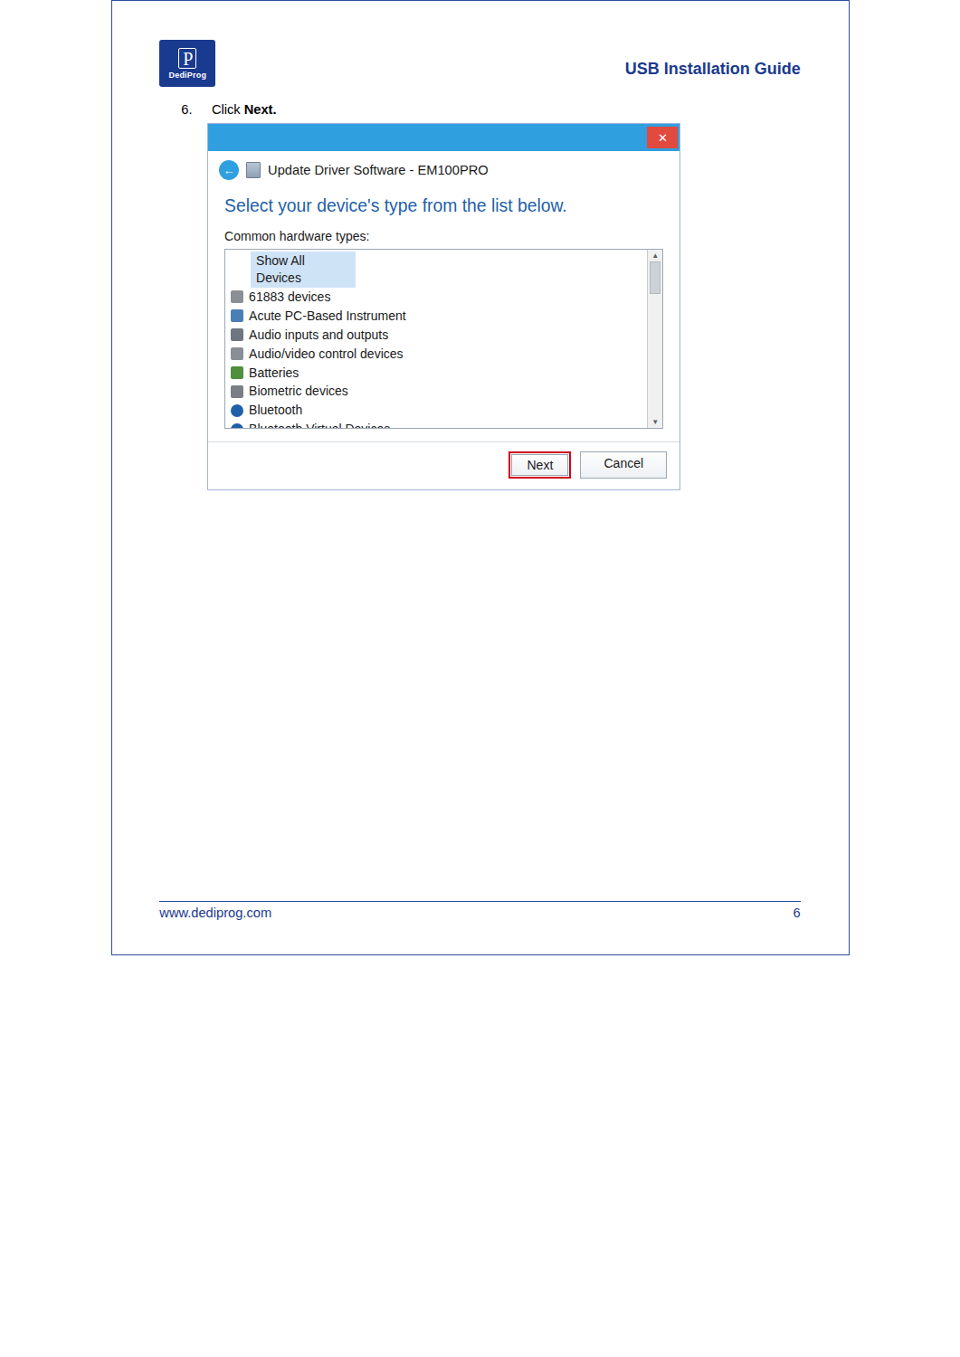P
DediProg
USB Installation Guide
6. Click Next.
✕
←
Update Driver Software - EM100PRO
Select your device's type from the list below.
Common hardware types:
Show All Devices
61883 devices
Acute PC-Based Instrument
Audio inputs and outputs
Audio/video control devices
Batteries
Biometric devices
Bluetooth
Bluetooth Virtual Devices
Computer
Digital Media Devices
Disk drives
▲
▼
Next
Cancel
www.dediprog.com
6